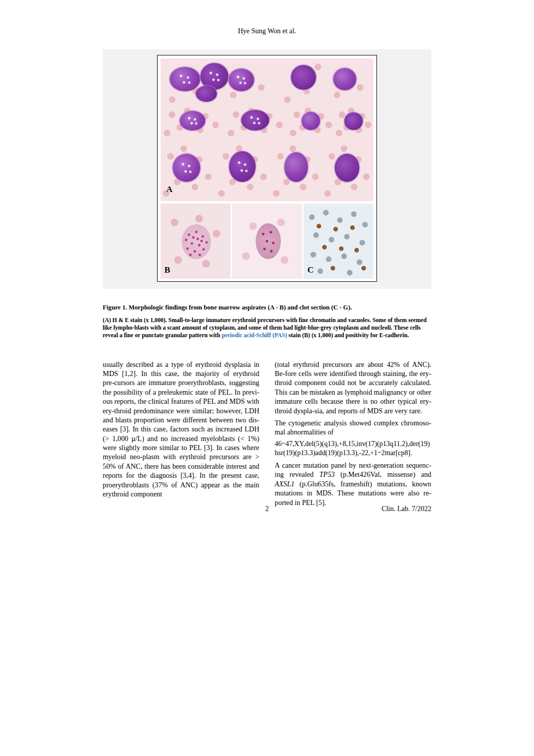Hye Sung Won et al.
A
B
C
Figure 1. Morphologic findings from bone marrow aspirates (A - B) and clot section (C - G).
(A) H & E stain (x 1,000). Small-to-large immature erythroid precursors with fine chromatin and vacuoles. Some of them seemed like lympho‑blasts with a scant amount of cytoplasm, and some of them had light-blue-grey cytoplasm and nucleoli. These cells reveal a fine or punctate granular pattern with periodic acid-Schiff (PAS) stain (B) (x 1,000) and positivity for E-cadherin.
usually described as a type of erythroid dysplasia in MDS [1,2]. In this case, the majority of erythroid pre‑cursors are immature proerythroblasts, suggesting the possibility of a preleukemic state of PEL. In previous reports, the clinical features of PEL and MDS with ery‑throid predominance were similar; however, LDH and blasts proportion were different between two diseases [3]. In this case, factors such as increased LDH (> 1,000 µ/L) and no increased myeloblasts (< 1%) were slightly more similar to PEL [3]. In cases where myeloid neo‑plasm with erythroid precursors are > 50% of ANC, there has been considerable interest and reports for the diagnosis [3,4]. In the present case, proerythroblasts (37% of ANC) appear as the main erythroid component
(total erythroid precursors are about 42% of ANC). Be‑fore cells were identified through staining, the erythroid component could not be accurately calculated. This can be mistaken as lymphoid malignancy or other immature cells because there is no other typical erythroid dyspla‑sia, and reports of MDS are very rare.
The cytogenetic analysis showed complex chromosomal abnormalities of
46~47,XY,del(5)(q13),+8,15,inv(17)(p13q11.2),der(19)hsr(19)(p13.3)add(19)(p13.3),-22,+1~2mar[cp8].
A cancer mutation panel by next-generation sequencing revealed TP53 (p.Met426Val, missense) and AXSL1 (p.Glu635fs, frameshift) mutations, known mutations in MDS. These mutations were also reported in PEL [5].
2
Clin. Lab. 7/2022